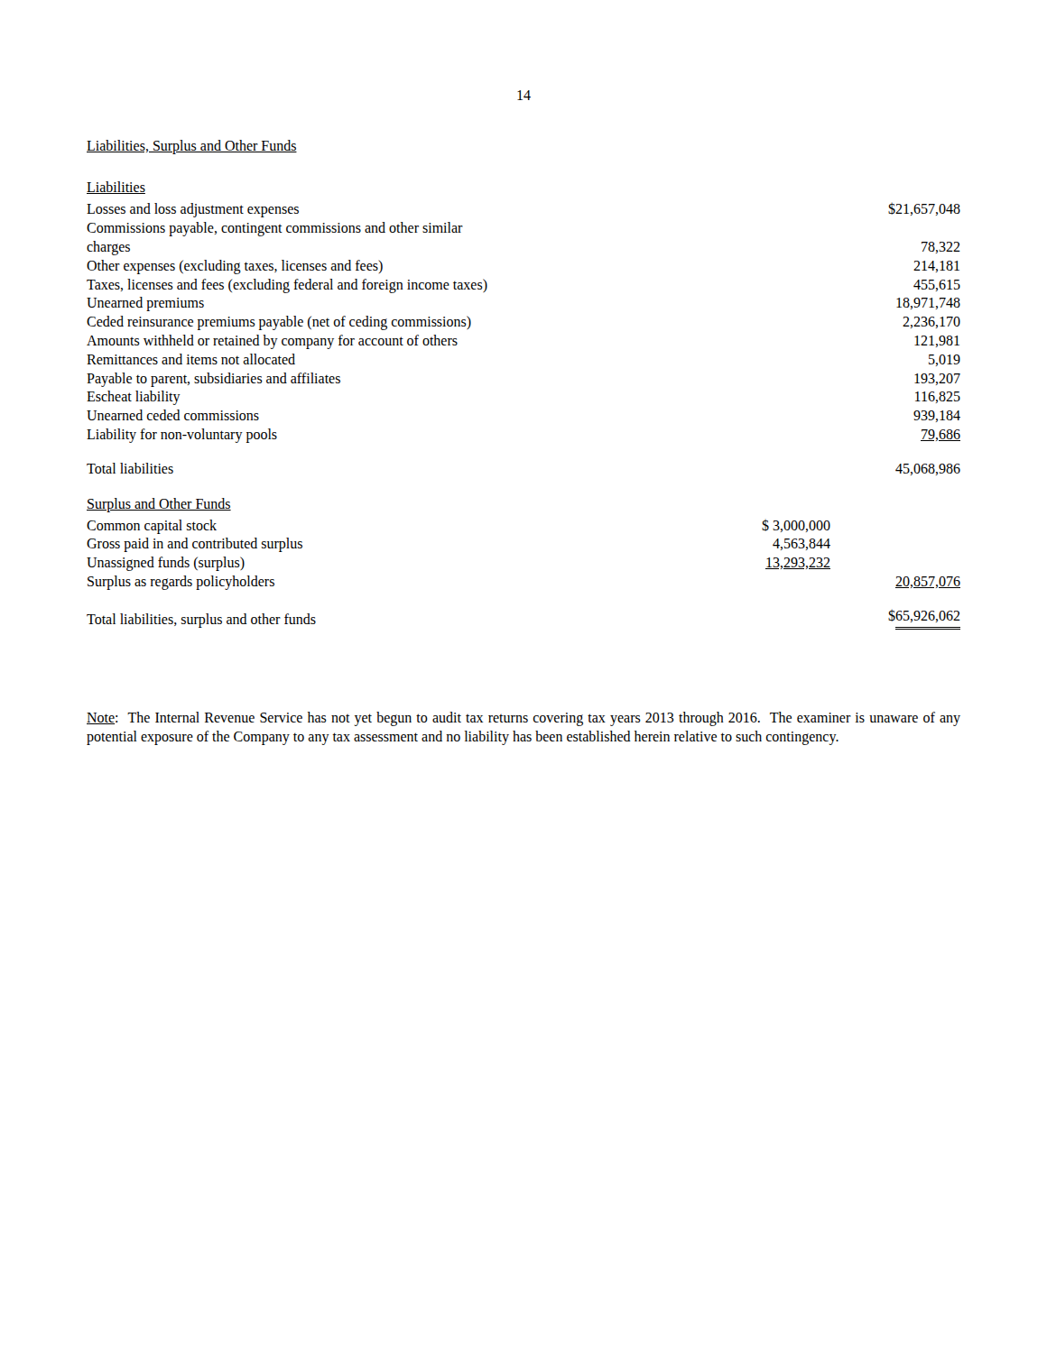14
Liabilities, Surplus and Other Funds
| Liabilities | | |
| Losses and loss adjustment expenses | | $21,657,048 |
| Commissions payable, contingent commissions and other similar charges | | 78,322 |
| Other expenses (excluding taxes, licenses and fees) | | 214,181 |
| Taxes, licenses and fees (excluding federal and foreign income taxes) | | 455,615 |
| Unearned premiums | | 18,971,748 |
| Ceded reinsurance premiums payable (net of ceding commissions) | | 2,236,170 |
| Amounts withheld or retained by company for account of others | | 121,981 |
| Remittances and items not allocated | | 5,019 |
| Payable to parent, subsidiaries and affiliates | | 193,207 |
| Escheat liability | | 116,825 |
| Unearned ceded commissions | | 939,184 |
| Liability for non-voluntary pools | | 79,686 |
| Total liabilities | | 45,068,986 |
| Surplus and Other Funds | | |
| Common capital stock | $ 3,000,000 | |
| Gross paid in and contributed surplus | 4,563,844 | |
| Unassigned funds (surplus) | 13,293,232 | |
| Surplus as regards policyholders | | 20,857,076 |
| Total liabilities, surplus and other funds | | $ 65,926,062 |
Note: The Internal Revenue Service has not yet begun to audit tax returns covering tax years 2013 through 2016. The examiner is unaware of any potential exposure of the Company to any tax assessment and no liability has been established herein relative to such contingency.